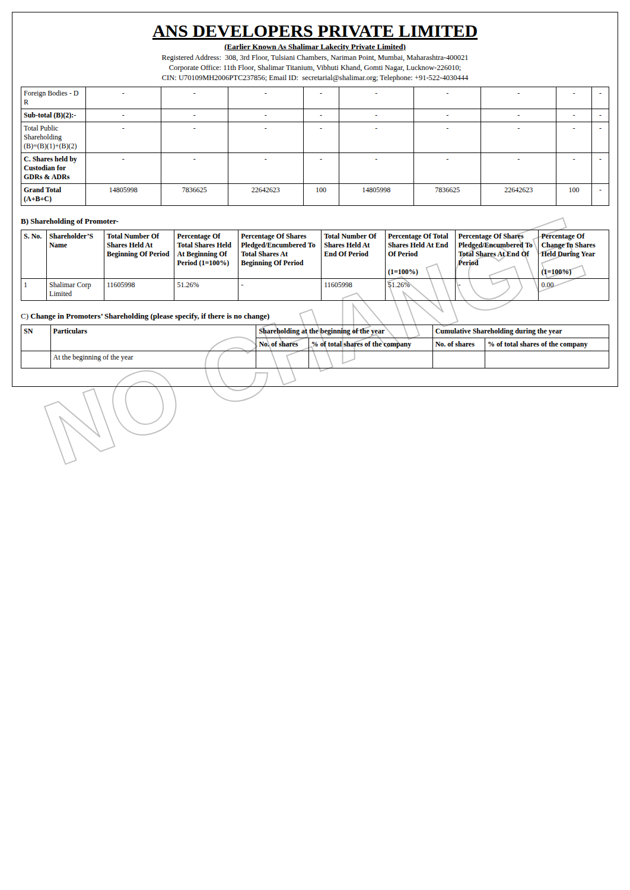ANS DEVELOPERS PRIVATE LIMITED
(Earlier Known As Shalimar Lakecity Private Limited)
Registered Address: 308, 3rd Floor, Tulsiani Chambers, Nariman Point, Mumbai, Maharashtra-400021
Corporate Office: 11th Floor, Shalimar Titanium, Vibhuti Khand, Gomti Nagar, Lucknow-226010;
CIN: U70109MH2006PTC237856; Email ID: secretarial@shalimar.org; Telephone: +91-522-4030444
| Foreign Bodies - D R | - | - | - | - | - | - | - | - | - |
| Sub-total (B)(2):- | - | - | - | - | - | - | - | - | - |
| Total Public Shareholding (B)=(B)(1)+(B)(2) | - | - | - | - | - | - | - | - | - |
| C. Shares held by Custodian for GDRs & ADRs | - | - | - | - | - | - | - | - | - |
| Grand Total (A+B+C) | 14805998 | 7836625 | 22642623 | 100 | 14805998 | 7836625 | 22642623 | 100 | - |
B) Shareholding of Promoter-
| S. No. | Shareholder’S Name | Total Number Of Shares Held At Beginning Of Period | Percentage Of Total Shares Held At Beginning Of Period (1=100%) | Percentage Of Shares Pledged/Encumbered To Total Shares At Beginning Of Period | Total Number Of Shares Held At End Of Period | Percentage Of Total Shares Held At End Of Period (1=100%) | Percentage Of Shares Pledged/Encumbered To Total Shares At End Of Period | Percentage Of Change In Shares Held During Year (1=100%) |
| --- | --- | --- | --- | --- | --- | --- | --- | --- |
| 1 | Shalimar Corp Limited | 11605998 | 51.26% | - | 11605998 | 51.26% | - | 0.00 |
C) Change in Promoters’ Shareholding (please specify, if there is no change)
| SN | Particulars | Shareholding at the beginning of the year | Cumulative Shareholding during the year |
| --- | --- | --- | --- |
| No. of shares | % of total shares of the company | No. of shares | % of total shares of the company |
| | At the beginning of the year | | | | |
NO CHANGE